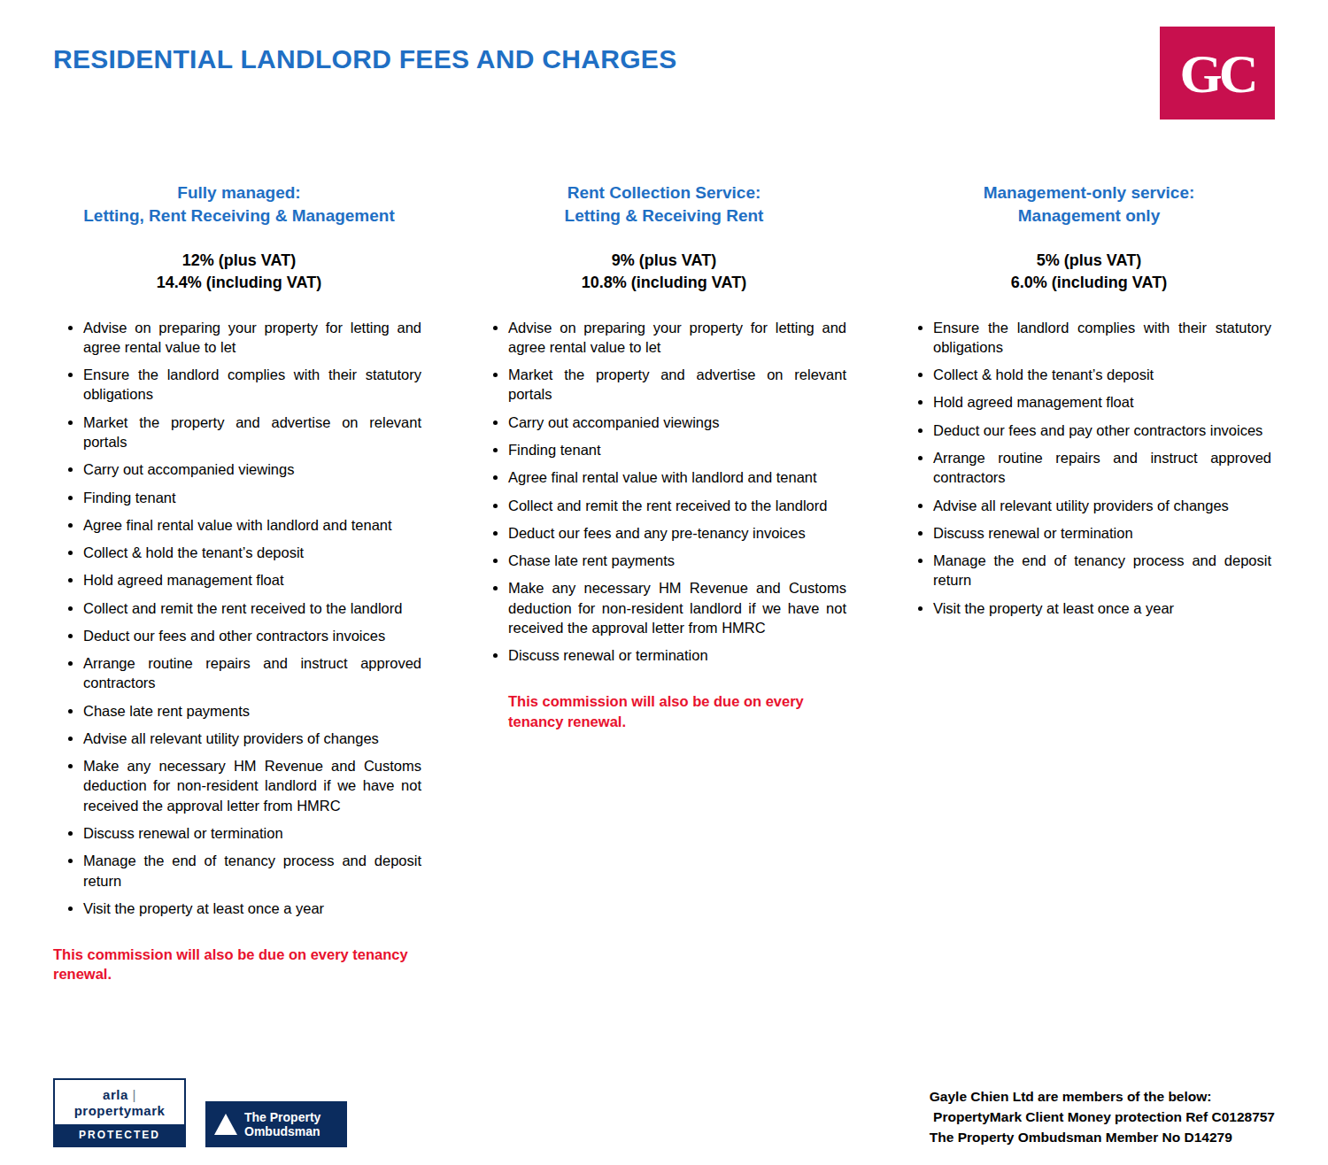RESIDENTIAL LANDLORD FEES AND CHARGES
GC
Fully managed:
Letting, Rent Receiving & Management
12% (plus VAT)
14.4% (including VAT)
Advise on preparing your property for letting and agree rental value to let
Ensure the landlord complies with their statutory obligations
Market the property and advertise on relevant portals
Carry out accompanied viewings
Finding tenant
Agree final rental value with landlord and tenant
Collect & hold the tenant’s deposit
Hold agreed management float
Collect and remit the rent received to the landlord
Deduct our fees and other contractors invoices
Arrange routine repairs and instruct approved contractors
Chase late rent payments
Advise all relevant utility providers of changes
Make any necessary HM Revenue and Customs deduction for non-resident landlord if we have not received the approval letter from HMRC
Discuss renewal or termination
Manage the end of tenancy process and deposit return
Visit the property at least once a year
This commission will also be due on every tenancy renewal.
Rent Collection Service:
Letting & Receiving Rent
9% (plus VAT)
10.8% (including VAT)
Advise on preparing your property for letting and agree rental value to let
Market the property and advertise on relevant portals
Carry out accompanied viewings
Finding tenant
Agree final rental value with landlord and tenant
Collect and remit the rent received to the landlord
Deduct our fees and any pre-tenancy invoices
Chase late rent payments
Make any necessary HM Revenue and Customs deduction for non-resident landlord if we have not received the approval letter from HMRC
Discuss renewal or termination
This commission will also be due on every tenancy renewal.
Management-only service:
Management only
5% (plus VAT)
6.0% (including VAT)
Ensure the landlord complies with their statutory obligations
Collect & hold the tenant’s deposit
Hold agreed management float
Deduct our fees and pay other contractors invoices
Arrange routine repairs and instruct approved contractors
Advise all relevant utility providers of changes
Discuss renewal or termination
Manage the end of tenancy process and deposit return
Visit the property at least once a year
arla | propertymark
PROTECTED
The Property
Ombudsman
Gayle Chien Ltd are members of the below:
PropertyMark Client Money protection Ref C0128757
The Property Ombudsman Member No D14279